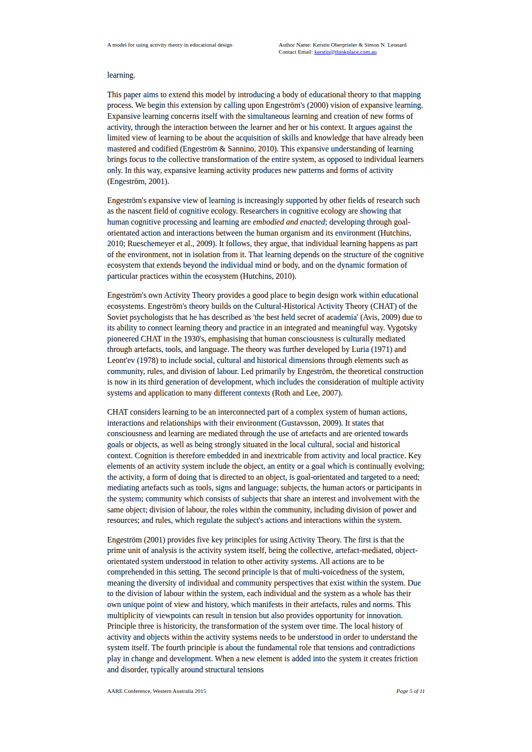A model for using activity theory in educational design
Author Name: Kerstin Oberprieler & Simon N. Leonard
Contact Email: kerstin@thinkplace.com.au
learning.
This paper aims to extend this model by introducing a body of educational theory to that mapping process. We begin this extension by calling upon Engeström's (2000) vision of expansive learning. Expansive learning concerns itself with the simultaneous learning and creation of new forms of activity, through the interaction between the learner and her or his context. It argues against the limited view of learning to be about the acquisition of skills and knowledge that have already been mastered and codified (Engeström & Sannino, 2010). This expansive understanding of learning brings focus to the collective transformation of the entire system, as opposed to individual learners only. In this way, expansive learning activity produces new patterns and forms of activity (Engeström, 2001).
Engeström's expansive view of learning is increasingly supported by other fields of research such as the nascent field of cognitive ecology. Researchers in cognitive ecology are showing that human cognitive processing and learning are embodied and enacted; developing through goal-orientated action and interactions between the human organism and its environment (Hutchins, 2010; Rueschemeyer et al., 2009). It follows, they argue, that individual learning happens as part of the environment, not in isolation from it. That learning depends on the structure of the cognitive ecosystem that extends beyond the individual mind or body, and on the dynamic formation of particular practices within the ecosystem (Hutchins, 2010).
Engeström's own Activity Theory provides a good place to begin design work within educational ecosystems. Engeström's theory builds on the Cultural-Historical Activity Theory (CHAT) of the Soviet psychologists that he has described as 'the best held secret of academia' (Avis, 2009) due to its ability to connect learning theory and practice in an integrated and meaningful way. Vygotsky pioneered CHAT in the 1930's, emphasising that human consciousness is culturally mediated through artefacts, tools, and language. The theory was further developed by Luria (1971) and Leont'ev (1978) to include social, cultural and historical dimensions through elements such as community, rules, and division of labour. Led primarily by Engeström, the theoretical construction is now in its third generation of development, which includes the consideration of multiple activity systems and application to many different contexts (Roth and Lee, 2007).
CHAT considers learning to be an interconnected part of a complex system of human actions, interactions and relationships with their environment (Gustavsson, 2009). It states that consciousness and learning are mediated through the use of artefacts and are oriented towards goals or objects, as well as being strongly situated in the local cultural, social and historical context. Cognition is therefore embedded in and inextricable from activity and local practice. Key elements of an activity system include the object, an entity or a goal which is continually evolving; the activity, a form of doing that is directed to an object, is goal-orientated and targeted to a need; mediating artefacts such as tools, signs and language; subjects, the human actors or participants in the system; community which consists of subjects that share an interest and involvement with the same object; division of labour, the roles within the community, including division of power and resources; and rules, which regulate the subject's actions and interactions within the system.
Engeström (2001) provides five key principles for using Activity Theory. The first is that the prime unit of analysis is the activity system itself, being the collective, artefact-mediated, object-orientated system understood in relation to other activity systems. All actions are to be comprehended in this setting. The second principle is that of multi-voicedness of the system, meaning the diversity of individual and community perspectives that exist within the system. Due to the division of labour within the system, each individual and the system as a whole has their own unique point of view and history, which manifests in their artefacts, rules and norms. This multiplicity of viewpoints can result in tension but also provides opportunity for innovation. Principle three is historicity, the transformation of the system over time. The local history of activity and objects within the activity systems needs to be understood in order to understand the system itself. The fourth principle is about the fundamental role that tensions and contradictions play in change and development. When a new element is added into the system it creates friction and disorder, typically around structural tensions
AARE Conference, Western Australia 2015
Page 5 of 11